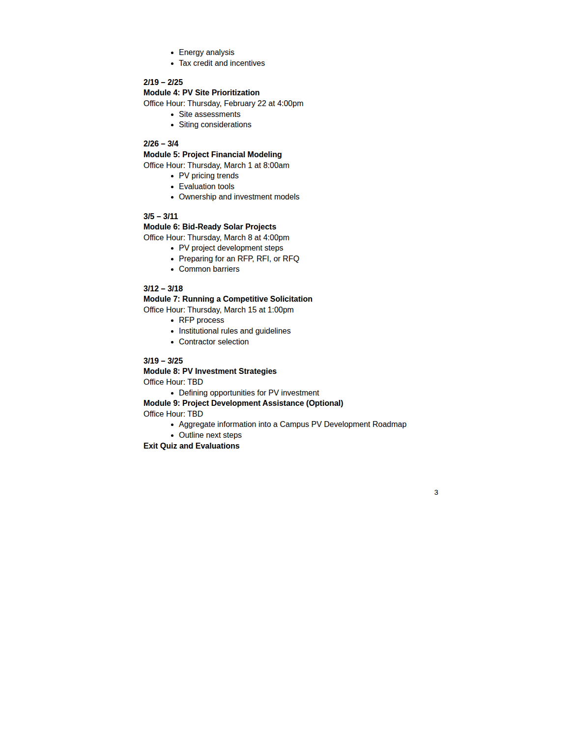Energy analysis
Tax credit and incentives
2/19 – 2/25
Module 4: PV Site Prioritization
Office Hour: Thursday, February 22 at 4:00pm
Site assessments
Siting considerations
2/26 – 3/4
Module 5: Project Financial Modeling
Office Hour: Thursday, March 1 at 8:00am
PV pricing trends
Evaluation tools
Ownership and investment models
3/5 – 3/11
Module 6: Bid-Ready Solar Projects
Office Hour: Thursday, March 8 at 4:00pm
PV project development steps
Preparing for an RFP, RFI, or RFQ
Common barriers
3/12 – 3/18
Module 7: Running a Competitive Solicitation
Office Hour: Thursday, March 15 at 1:00pm
RFP process
Institutional rules and guidelines
Contractor selection
3/19 – 3/25
Module 8: PV Investment Strategies
Office Hour: TBD
Defining opportunities for PV investment
Module 9: Project Development Assistance (Optional)
Office Hour: TBD
Aggregate information into a Campus PV Development Roadmap
Outline next steps
Exit Quiz and Evaluations
3